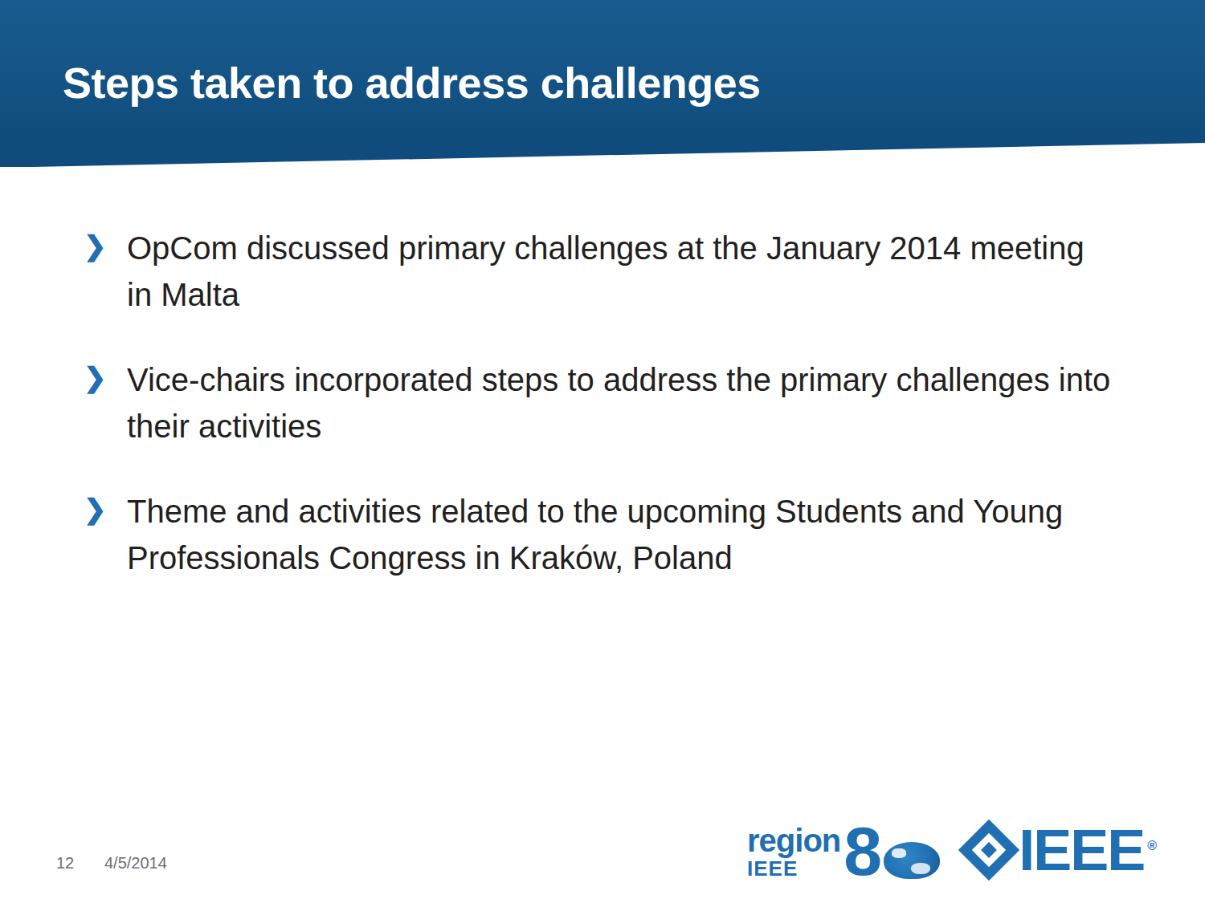Steps taken to address challenges
OpCom discussed primary challenges at the January 2014 meeting in Malta
Vice-chairs incorporated steps to address the primary challenges into their activities
Theme and activities related to the upcoming Students and Young Professionals Congress in Kraków, Poland
12
4/5/2014
region IEEE
8
IEEE®